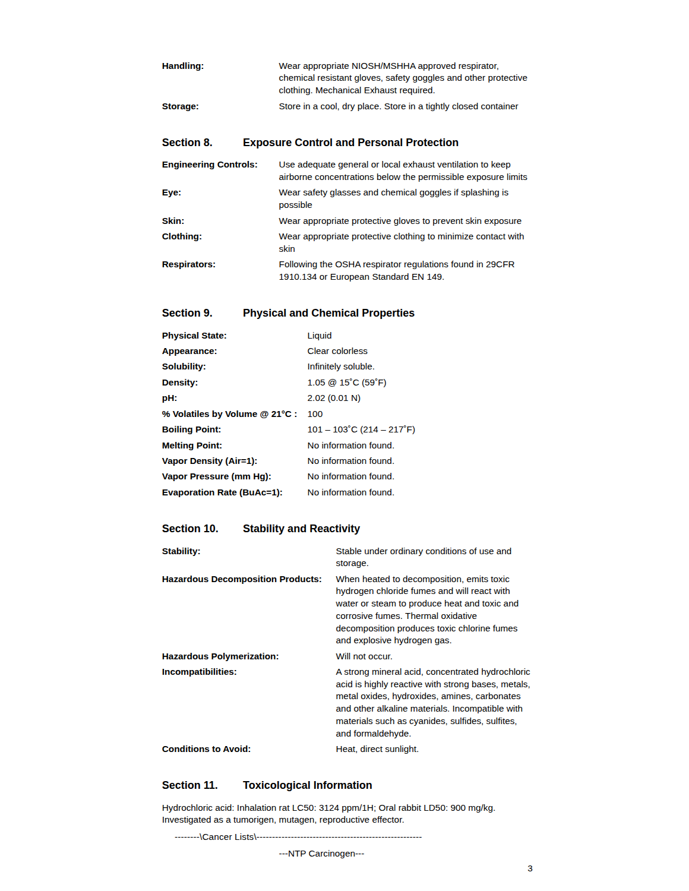| Handling: | Wear appropriate NIOSH/MSHHA approved respirator, chemical resistant gloves, safety goggles and other protective clothing. Mechanical Exhaust required. |
| Storage: | Store in a cool, dry place. Store in a tightly closed container |
Section 8. Exposure Control and Personal Protection
| Engineering Controls: | Use adequate general or local exhaust ventilation to keep airborne concentrations below the permissible exposure limits |
| Eye: | Wear safety glasses and chemical goggles if splashing is possible |
| Skin: | Wear appropriate protective gloves to prevent skin exposure |
| Clothing: | Wear appropriate protective clothing to minimize contact with skin |
| Respirators: | Following the OSHA respirator regulations found in 29CFR 1910.134 or European Standard EN 149. |
Section 9. Physical and Chemical Properties
| Physical State: | Liquid |
| Appearance: | Clear colorless |
| Solubility: | Infinitely soluble. |
| Density: | 1.05 @ 15˚C (59˚F) |
| pH: | 2.02 (0.01 N) |
| % Volatiles by Volume @ 21°C : | 100 |
| Boiling Point: | 101 – 103˚C (214 – 217˚F) |
| Melting Point: | No information found. |
| Vapor Density (Air=1): | No information found. |
| Vapor Pressure (mm Hg): | No information found. |
| Evaporation Rate (BuAc=1): | No information found. |
Section 10. Stability and Reactivity
| Stability: | Stable under ordinary conditions of use and storage. |
| Hazardous Decomposition Products: | When heated to decomposition, emits toxic hydrogen chloride fumes and will react with water or steam to produce heat and toxic and corrosive fumes. Thermal oxidative decomposition produces toxic chlorine fumes and explosive hydrogen gas. |
| Hazardous Polymerization: | Will not occur. |
| Incompatibilities: | A strong mineral acid, concentrated hydrochloric acid is highly reactive with strong bases, metals, metal oxides, hydroxides, amines, carbonates and other alkaline materials. Incompatible with materials such as cyanides, sulfides, sulfites, and formaldehyde. |
| Conditions to Avoid: | Heat, direct sunlight. |
Section 11. Toxicological Information
Hydrochloric acid: Inhalation rat LC50: 3124 ppm/1H; Oral rabbit LD50: 900 mg/kg. Investigated as a tumorigen, mutagen, reproductive effector.
--------\Cancer Lists\-----------------------------------------------------
---NTP Carcinogen---
3